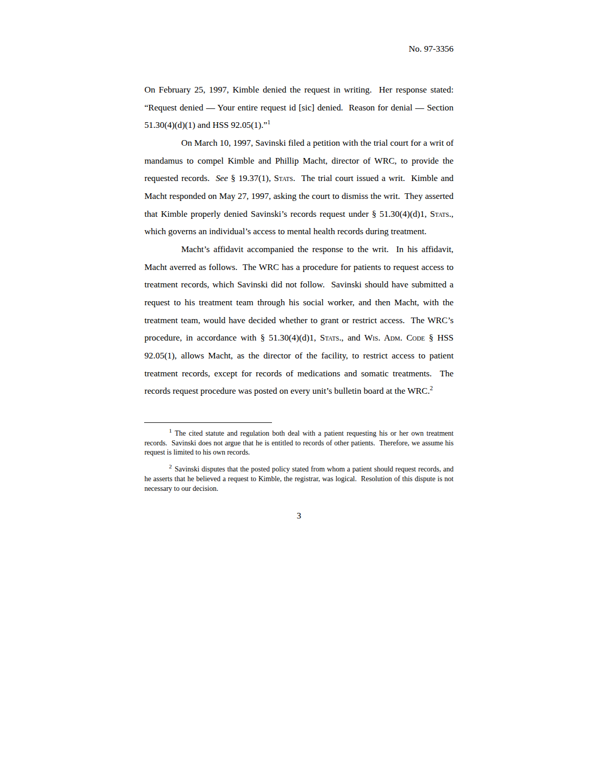No. 97-3356
On February 25, 1997, Kimble denied the request in writing. Her response stated: “Request denied — Your entire request id [sic] denied. Reason for denial — Section 51.30(4)(d)(1) and HSS 92.05(1).”1
On March 10, 1997, Savinski filed a petition with the trial court for a writ of mandamus to compel Kimble and Phillip Macht, director of WRC, to provide the requested records. See § 19.37(1), Stats. The trial court issued a writ. Kimble and Macht responded on May 27, 1997, asking the court to dismiss the writ. They asserted that Kimble properly denied Savinski’s records request under § 51.30(4)(d)1, Stats., which governs an individual’s access to mental health records during treatment.
Macht’s affidavit accompanied the response to the writ. In his affidavit, Macht averred as follows. The WRC has a procedure for patients to request access to treatment records, which Savinski did not follow. Savinski should have submitted a request to his treatment team through his social worker, and then Macht, with the treatment team, would have decided whether to grant or restrict access. The WRC’s procedure, in accordance with § 51.30(4)(d)1, Stats., and Wis. Adm. Code § HSS 92.05(1), allows Macht, as the director of the facility, to restrict access to patient treatment records, except for records of medications and somatic treatments. The records request procedure was posted on every unit’s bulletin board at the WRC.2
1The cited statute and regulation both deal with a patient requesting his or her own treatment records. Savinski does not argue that he is entitled to records of other patients. Therefore, we assume his request is limited to his own records.
2Savinski disputes that the posted policy stated from whom a patient should request records, and he asserts that he believed a request to Kimble, the registrar, was logical. Resolution of this dispute is not necessary to our decision.
3